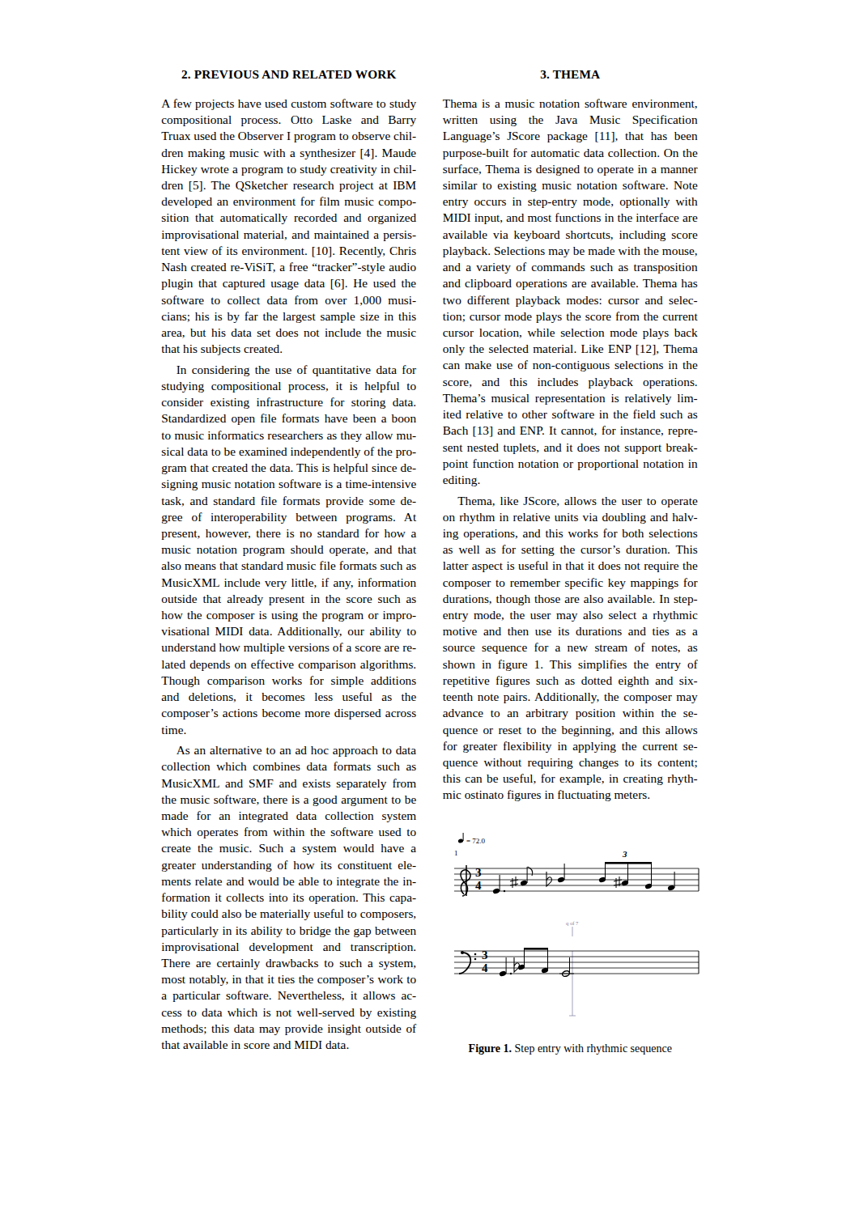2. PREVIOUS AND RELATED WORK
A few projects have used custom software to study compositional process. Otto Laske and Barry Truax used the Observer I program to observe children making music with a synthesizer [4]. Maude Hickey wrote a program to study creativity in children [5]. The QSketcher research project at IBM developed an environment for film music composition that automatically recorded and organized improvisational material, and maintained a persistent view of its environment. [10]. Recently, Chris Nash created re-ViSiT, a free “tracker”-style audio plugin that captured usage data [6]. He used the software to collect data from over 1,000 musicians; his is by far the largest sample size in this area, but his data set does not include the music that his subjects created.
In considering the use of quantitative data for studying compositional process, it is helpful to consider existing infrastructure for storing data. Standardized open file formats have been a boon to music informatics researchers as they allow musical data to be examined independently of the program that created the data. This is helpful since designing music notation software is a time-intensive task, and standard file formats provide some degree of interoperability between programs. At present, however, there is no standard for how a music notation program should operate, and that also means that standard music file formats such as MusicXML include very little, if any, information outside that already present in the score such as how the composer is using the program or improvisational MIDI data. Additionally, our ability to understand how multiple versions of a score are related depends on effective comparison algorithms. Though comparison works for simple additions and deletions, it becomes less useful as the composer’s actions become more dispersed across time.
As an alternative to an ad hoc approach to data collection which combines data formats such as MusicXML and SMF and exists separately from the music software, there is a good argument to be made for an integrated data collection system which operates from within the software used to create the music. Such a system would have a greater understanding of how its constituent elements relate and would be able to integrate the information it collects into its operation. This capability could also be materially useful to composers, particularly in its ability to bridge the gap between improvisational development and transcription. There are certainly drawbacks to such a system, most notably, in that it ties the composer’s work to a particular software. Nevertheless, it allows access to data which is not well-served by existing methods; this data may provide insight outside of that available in score and MIDI data.
3. THEMA
Thema is a music notation software environment, written using the Java Music Specification Language’s JScore package [11], that has been purpose-built for automatic data collection. On the surface, Thema is designed to operate in a manner similar to existing music notation software. Note entry occurs in step-entry mode, optionally with MIDI input, and most functions in the interface are available via keyboard shortcuts, including score playback. Selections may be made with the mouse, and a variety of commands such as transposition and clipboard operations are available. Thema has two different playback modes: cursor and selection; cursor mode plays the score from the current cursor location, while selection mode plays back only the selected material. Like ENP [12], Thema can make use of non-contiguous selections in the score, and this includes playback operations. Thema’s musical representation is relatively limited relative to other software in the field such as Bach [13] and ENP. It cannot, for instance, represent nested tuplets, and it does not support breakpoint function notation or proportional notation in editing.
Thema, like JScore, allows the user to operate on rhythm in relative units via doubling and halving operations, and this works for both selections as well as for setting the cursor’s duration. This latter aspect is useful in that it does not require the composer to remember specific key mappings for durations, though those are also available. In step-entry mode, the user may also select a rhythmic motive and then use its durations and ties as a source sequence for a new stream of notes, as shown in figure 1. This simplifies the entry of repetitive figures such as dotted eighth and sixteenth note pairs. Additionally, the composer may advance to an arbitrary position within the sequence or reset to the beginning, and this allows for greater flexibility in applying the current sequence without requiring changes to its content; this can be useful, for example, in creating rhythmic ostinato figures in fluctuating meters.
= 72.0 1 3 4 3 q of 7 3 4
Figure 1. Step entry with rhythmic sequence